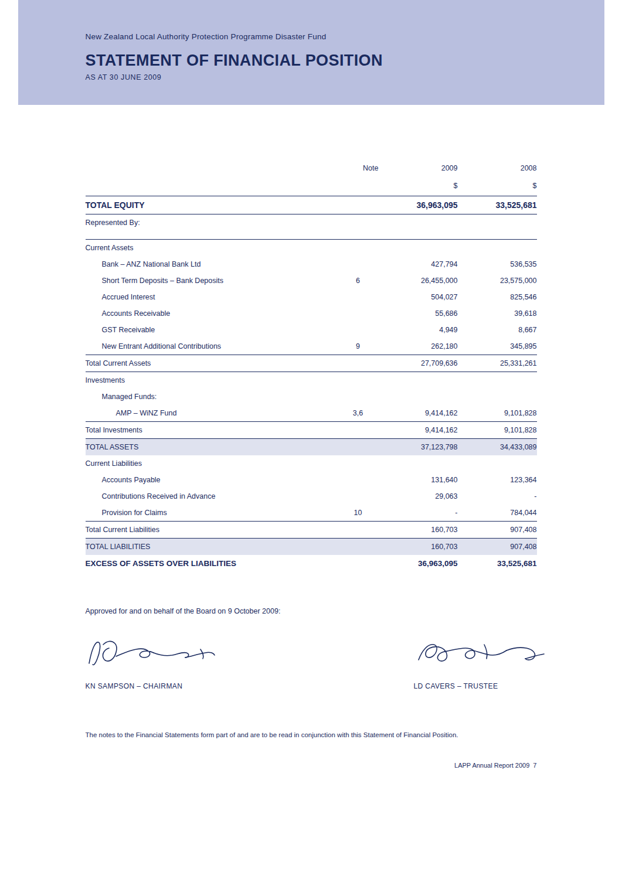New Zealand Local Authority Protection Programme Disaster Fund
STATEMENT OF FINANCIAL POSITION
AS AT 30 JUNE 2009
| | Note | 2009 | 2008 |
| --- | --- | --- | --- |
| | | $ | $ |
| TOTAL EQUITY | | 36,963,095 | 33,525,681 |
| Represented By: | | | |
| Current Assets | | | |
| Bank – ANZ National Bank Ltd | | 427,794 | 536,535 |
| Short Term Deposits – Bank Deposits | 6 | 26,455,000 | 23,575,000 |
| Accrued Interest | | 504,027 | 825,546 |
| Accounts Receivable | | 55,686 | 39,618 |
| GST Receivable | | 4,949 | 8,667 |
| New Entrant Additional Contributions | 9 | 262,180 | 345,895 |
| Total Current Assets | | 27,709,636 | 25,331,261 |
| Investments | | | |
| Managed Funds: | | | |
| AMP – WiNZ Fund | 3,6 | 9,414,162 | 9,101,828 |
| Total Investments | | 9,414,162 | 9,101,828 |
| TOTAL ASSETS | | 37,123,798 | 34,433,089 |
| Current Liabilities | | | |
| Accounts Payable | | 131,640 | 123,364 |
| Contributions Received in Advance | | 29,063 | - |
| Provision for Claims | 10 | - | 784,044 |
| Total Current Liabilities | | 160,703 | 907,408 |
| TOTAL LIABILITIES | | 160,703 | 907,408 |
| EXCESS OF ASSETS OVER LIABILITIES | | 36,963,095 | 33,525,681 |
Approved for and on behalf of the Board on 9 October 2009:
KN SAMPSON – CHAIRMAN
LD CAVERS – TRUSTEE
The notes to the Financial Statements form part of and are to be read in conjunction with this Statement of Financial Position.
LAPP Annual Report 2009 7